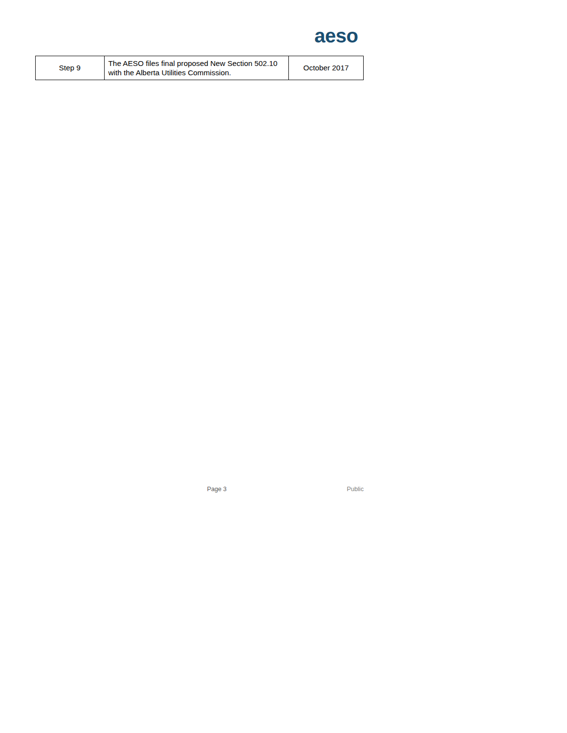aeso
| Step 9 | The AESO files final proposed New Section 502.10 with the Alberta Utilities Commission. | October 2017 |
Page 3
Public